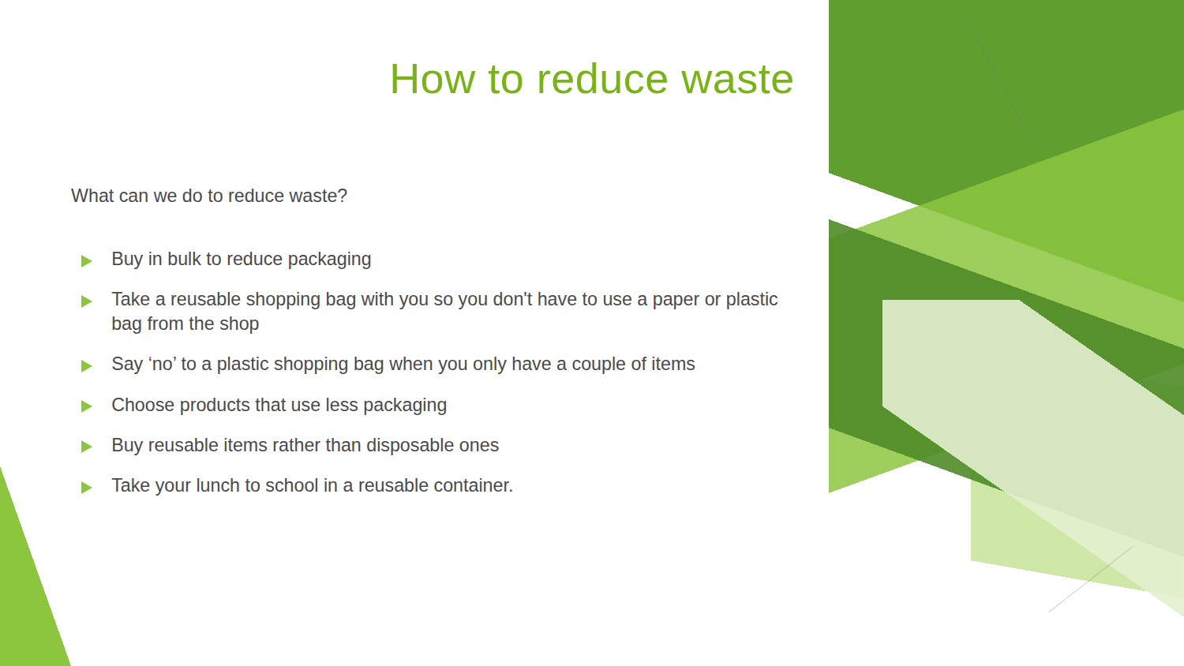How to reduce waste
What can we do to reduce waste?
Buy in bulk to reduce packaging
Take a reusable shopping bag with you so you don't have to use a paper or plastic bag from the shop
Say ‘no’ to a plastic shopping bag when you only have a couple of items
Choose products that use less packaging
Buy reusable items rather than disposable ones
Take your lunch to school in a reusable container.